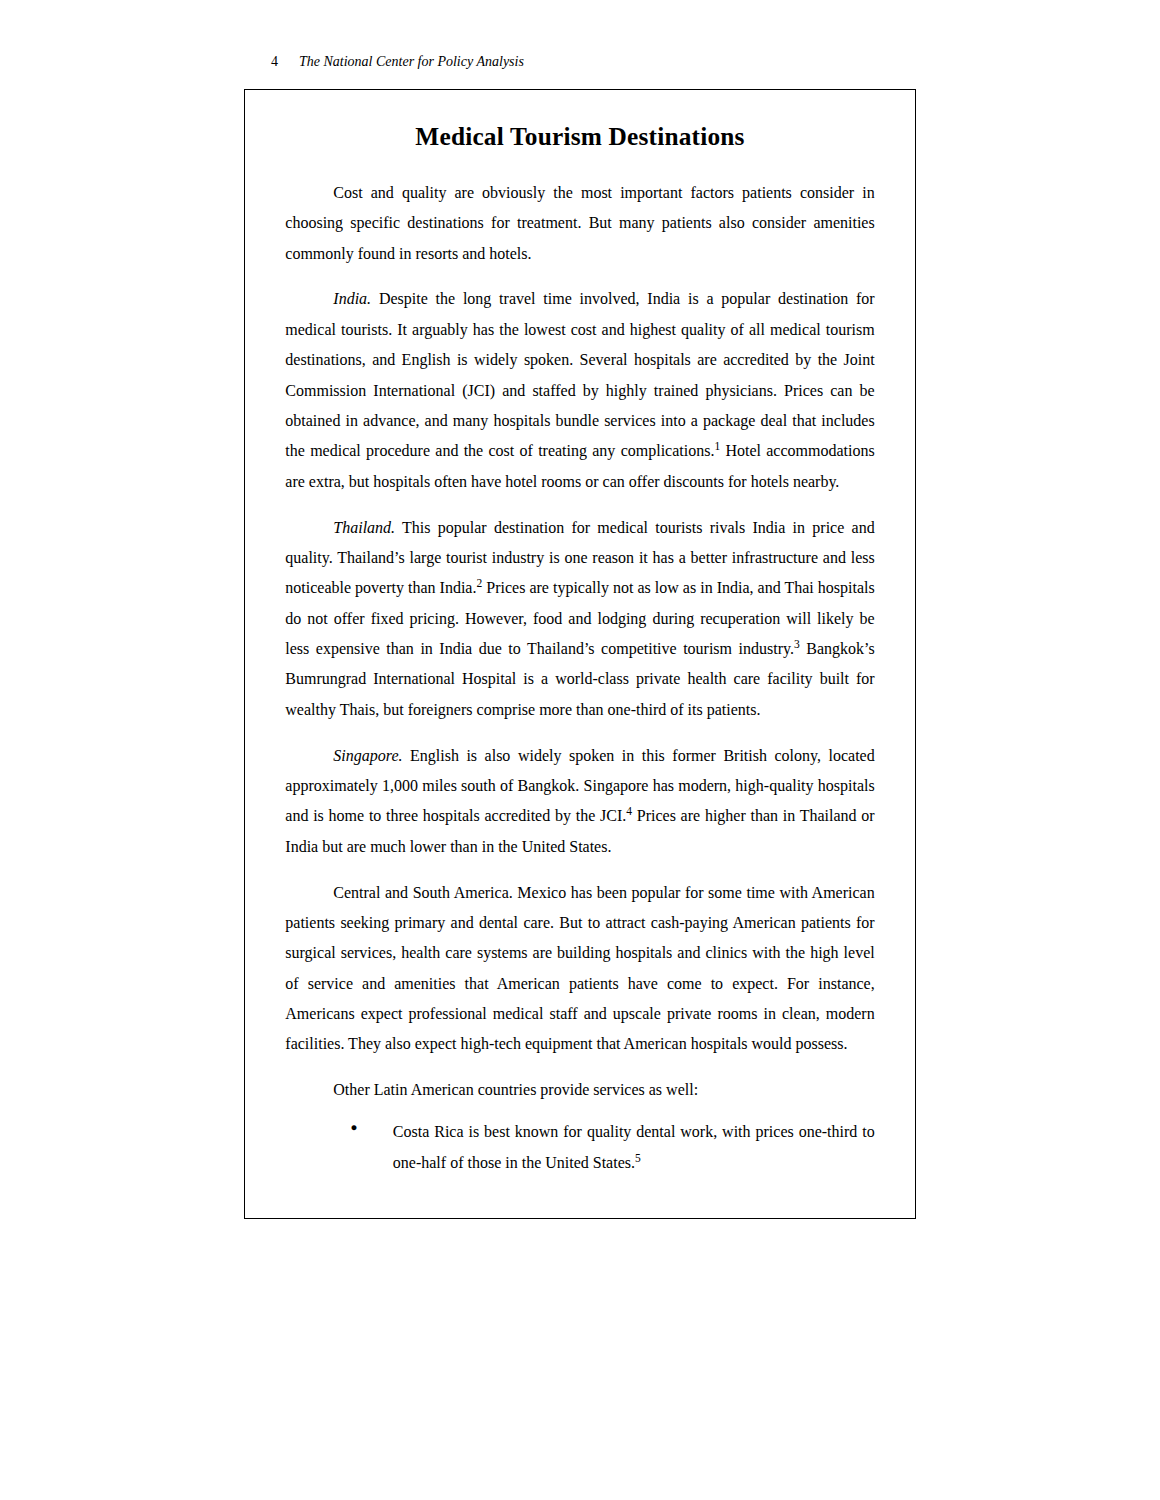4 The National Center for Policy Analysis
Medical Tourism Destinations
Cost and quality are obviously the most important factors patients consider in choosing specific destinations for treatment. But many patients also consider amenities commonly found in resorts and hotels.
India. Despite the long travel time involved, India is a popular destination for medical tourists. It arguably has the lowest cost and highest quality of all medical tourism destinations, and English is widely spoken. Several hospitals are accredited by the Joint Commission International (JCI) and staffed by highly trained physicians. Prices can be obtained in advance, and many hospitals bundle services into a package deal that includes the medical procedure and the cost of treating any complications.1 Hotel accommodations are extra, but hospitals often have hotel rooms or can offer discounts for hotels nearby.
Thailand. This popular destination for medical tourists rivals India in price and quality. Thailand’s large tourist industry is one reason it has a better infrastructure and less noticeable poverty than India.2 Prices are typically not as low as in India, and Thai hospitals do not offer fixed pricing. However, food and lodging during recuperation will likely be less expensive than in India due to Thailand’s competitive tourism industry.3 Bangkok’s Bumrungrad International Hospital is a world-class private health care facility built for wealthy Thais, but foreigners comprise more than one-third of its patients.
Singapore. English is also widely spoken in this former British colony, located approximately 1,000 miles south of Bangkok. Singapore has modern, high-quality hospitals and is home to three hospitals accredited by the JCI.4 Prices are higher than in Thailand or India but are much lower than in the United States.
Central and South America. Mexico has been popular for some time with American patients seeking primary and dental care. But to attract cash-paying American patients for surgical services, health care systems are building hospitals and clinics with the high level of service and amenities that American patients have come to expect. For instance, Americans expect professional medical staff and upscale private rooms in clean, modern facilities. They also expect high-tech equipment that American hospitals would possess.
Other Latin American countries provide services as well:
Costa Rica is best known for quality dental work, with prices one-third to one-half of those in the United States.5